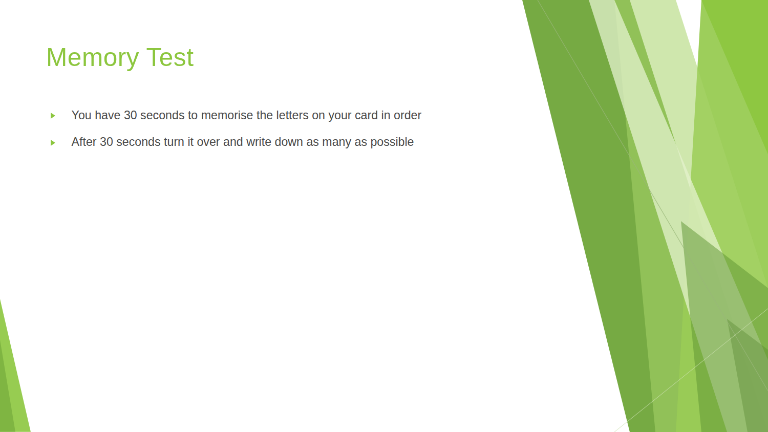Memory Test
You have 30 seconds to memorise the letters on your card in order
After 30 seconds turn it over and write down as many as possible